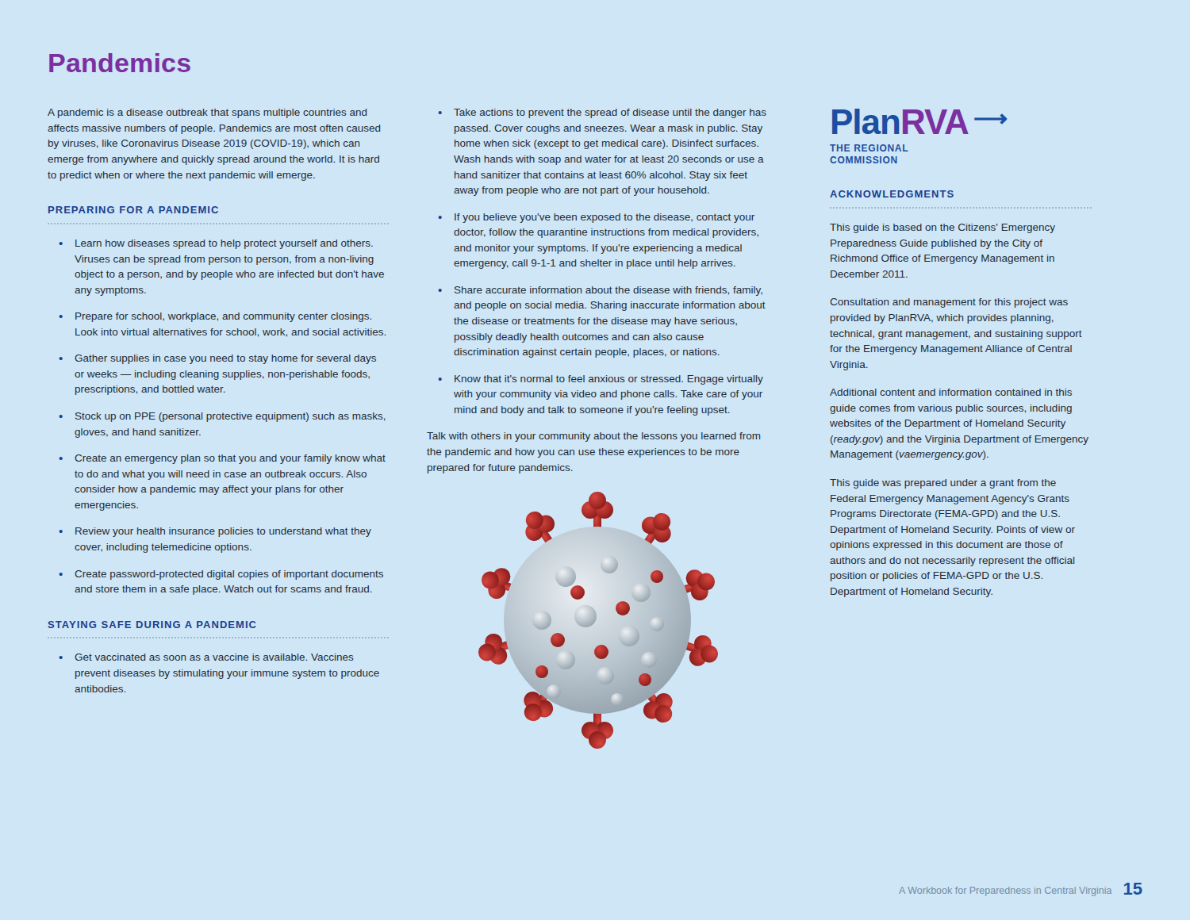Pandemics
A pandemic is a disease outbreak that spans multiple countries and affects massive numbers of people. Pandemics are most often caused by viruses, like Coronavirus Disease 2019 (COVID-19), which can emerge from anywhere and quickly spread around the world. It is hard to predict when or where the next pandemic will emerge.
Preparing for a Pandemic
Learn how diseases spread to help protect yourself and others. Viruses can be spread from person to person, from a non-living object to a person, and by people who are infected but don't have any symptoms.
Prepare for school, workplace, and community center closings. Look into virtual alternatives for school, work, and social activities.
Gather supplies in case you need to stay home for several days or weeks — including cleaning supplies, non-perishable foods, prescriptions, and bottled water.
Stock up on PPE (personal protective equipment) such as masks, gloves, and hand sanitizer.
Create an emergency plan so that you and your family know what to do and what you will need in case an outbreak occurs. Also consider how a pandemic may affect your plans for other emergencies.
Review your health insurance policies to understand what they cover, including telemedicine options.
Create password-protected digital copies of important documents and store them in a safe place. Watch out for scams and fraud.
Staying Safe During a Pandemic
Get vaccinated as soon as a vaccine is available. Vaccines prevent diseases by stimulating your immune system to produce antibodies.
Take actions to prevent the spread of disease until the danger has passed. Cover coughs and sneezes. Wear a mask in public. Stay home when sick (except to get medical care). Disinfect surfaces. Wash hands with soap and water for at least 20 seconds or use a hand sanitizer that contains at least 60% alcohol. Stay six feet away from people who are not part of your household.
If you believe you've been exposed to the disease, contact your doctor, follow the quarantine instructions from medical providers, and monitor your symptoms. If you're experiencing a medical emergency, call 9-1-1 and shelter in place until help arrives.
Share accurate information about the disease with friends, family, and people on social media. Sharing inaccurate information about the disease or treatments for the disease may have serious, possibly deadly health outcomes and can also cause discrimination against certain people, places, or nations.
Know that it's normal to feel anxious or stressed. Engage virtually with your community via video and phone calls. Take care of your mind and body and talk to someone if you're feeling upset.
Talk with others in your community about the lessons you learned from the pandemic and how you can use these experiences to be more prepared for future pandemics.
Plan RVA⟶
The Regional
Commission
Acknowledgments
This guide is based on the Citizens' Emergency Preparedness Guide published by the City of Richmond Office of Emergency Management in December 2011.
Consultation and management for this project was provided by PlanRVA, which provides planning, technical, grant management, and sustaining support for the Emergency Management Alliance of Central Virginia.
Additional content and information contained in this guide comes from various public sources, including websites of the Department of Homeland Security (ready.gov) and the Virginia Department of Emergency Management (vaemergency.gov).
This guide was prepared under a grant from the Federal Emergency Management Agency's Grants Programs Directorate (FEMA-GPD) and the U.S. Department of Homeland Security. Points of view or opinions expressed in this document are those of authors and do not necessarily represent the official position or policies of FEMA-GPD or the U.S. Department of Homeland Security.
A Workbook for Preparedness in Central Virginia 15